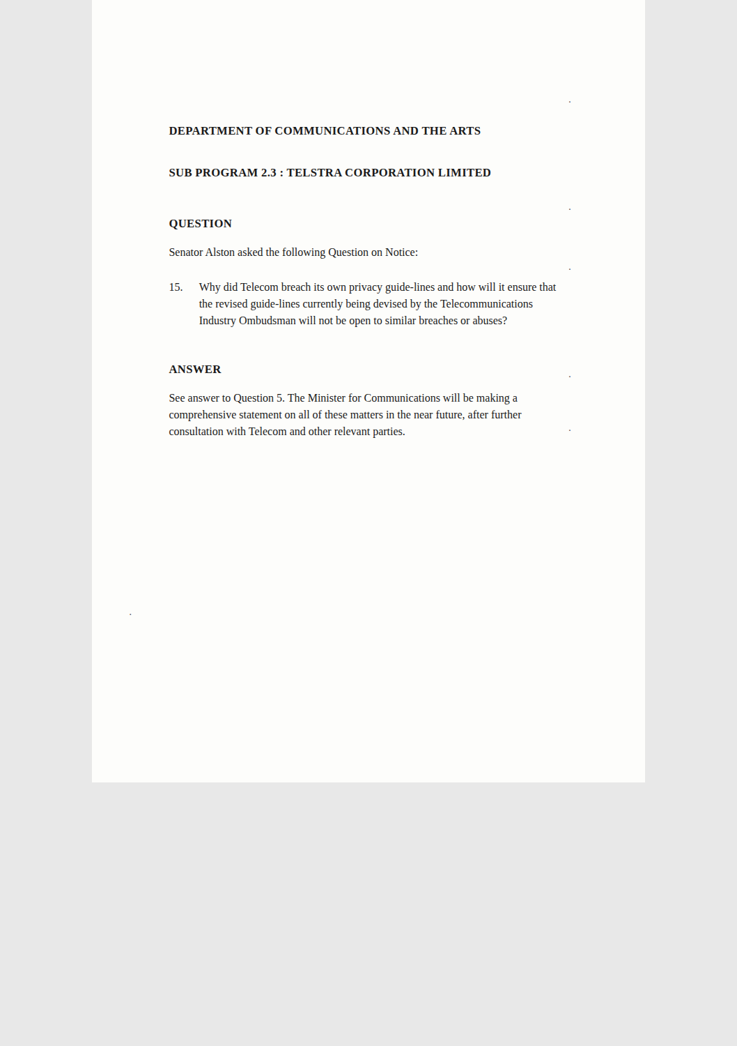· · · · · ·
DEPARTMENT OF COMMUNICATIONS AND THE ARTS
SUB PROGRAM 2.3 : TELSTRA CORPORATION LIMITED
QUESTION
Senator Alston asked the following Question on Notice:
15. Why did Telecom breach its own privacy guide-lines and how will it ensure that the revised guide-lines currently being devised by the Telecommunications Industry Ombudsman will not be open to similar breaches or abuses?
ANSWER
See answer to Question 5. The Minister for Communications will be making a comprehensive statement on all of these matters in the near future, after further consultation with Telecom and other relevant parties.